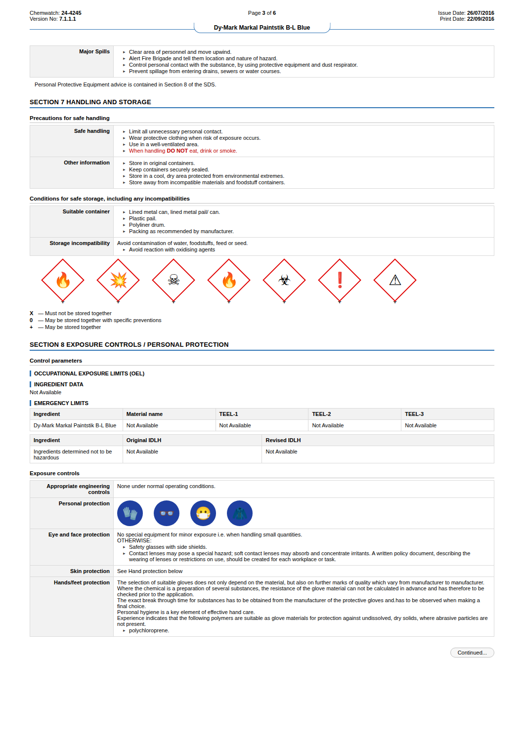Chemwatch: 24-4245
Version No: 7.1.1.1
Page 3 of 6
Issue Date: 26/07/2016
Print Date: 22/09/2016
Dy-Mark Markal Paintstik B-L Blue
| Major Spills | Clear area of personnel and move upwind. Alert Fire Brigade and tell them location and nature of hazard. Control personal contact with the substance, by using protective equipment and dust respirator. Prevent spillage from entering drains, sewers or water courses. |
Personal Protective Equipment advice is contained in Section 8 of the SDS.
SECTION 7 HANDLING AND STORAGE
Precautions for safe handling
| Safe handling | Limit all unnecessary personal contact. Wear protective clothing when risk of exposure occurs. Use in a well-ventilated area. When handling DO NOT eat, drink or smoke. |
| Other information | Store in original containers. Keep containers securely sealed. Store in a cool, dry area protected from environmental extremes. Store away from incompatible materials and foodstuff containers. |
Conditions for safe storage, including any incompatibilities
| Suitable container | Lined metal can, lined metal pail/ can. Plastic pail. Polyliner drum. Packing as recommended by manufacturer. |
| Storage incompatibility | Avoid contamination of water, foodstuffs, feed or seed. Avoid reaction with oxidising agents |
🔥
💥
☠
🔥
☣
❗
⚠
+
+
+
+
+
+
+
X — Must not be stored together
0 — May be stored together with specific preventions
+ — May be stored together
SECTION 8 EXPOSURE CONTROLS / PERSONAL PROTECTION
Control parameters
OCCUPATIONAL EXPOSURE LIMITS (OEL)
INGREDIENT DATA
Not Available
EMERGENCY LIMITS
| Ingredient | Material name | TEEL-1 | TEEL-2 | TEEL-3 |
| --- | --- | --- | --- | --- |
| Dy-Mark Markal Paintstik B-L Blue | Not Available | Not Available | Not Available | Not Available |
| Ingredient | Original IDLH | Revised IDLH |
| --- | --- | --- |
| Ingredients determined not to be hazardous | Not Available | Not Available |
Exposure controls
| Appropriate engineering controls | None under normal operating conditions. |
| Personal protection | 🧤 👓 😷 🧥 |
| Eye and face protection | No special equipment for minor exposure i.e. when handling small quantities. OTHERWISE: Safety glasses with side shields. Contact lenses may pose a special hazard; soft contact lenses may absorb and concentrate irritants. A written policy document, describing the wearing of lenses or restrictions on use, should be created for each workplace or task. |
| Skin protection | See Hand protection below |
| Hands/feet protection | The selection of suitable gloves does not only depend on the material, but also on further marks of quality which vary from manufacturer to manufacturer. Where the chemical is a preparation of several substances, the resistance of the glove material can not be calculated in advance and has therefore to be checked prior to the application. The exact break through time for substances has to be obtained from the manufacturer of the protective gloves and.has to be observed when making a final choice. Personal hygiene is a key element of effective hand care. Experience indicates that the following polymers are suitable as glove materials for protection against undissolved, dry solids, where abrasive particles are not present. polychloroprene. |
Continued...